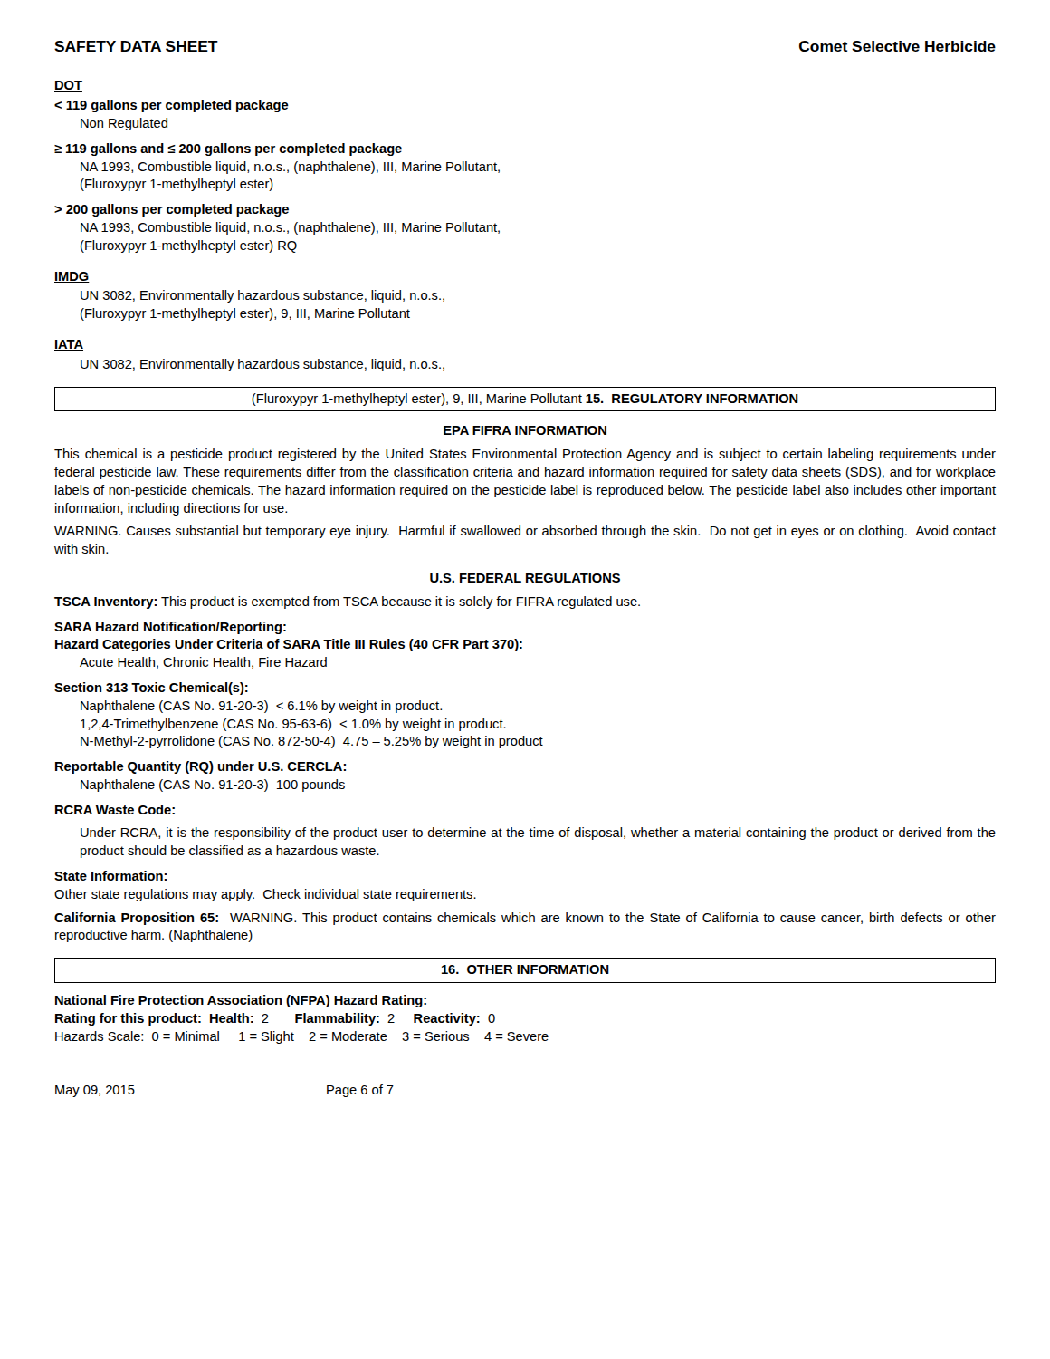SAFETY DATA SHEET
Comet Selective Herbicide
DOT
< 119 gallons per completed package
Non Regulated
≥ 119 gallons and ≤ 200 gallons per completed package
NA 1993, Combustible liquid, n.o.s., (naphthalene), III, Marine Pollutant,
(Fluroxypyr 1-methylheptyl ester)
> 200 gallons per completed package
NA 1993, Combustible liquid, n.o.s., (naphthalene), III, Marine Pollutant,
(Fluroxypyr 1-methylheptyl ester) RQ
IMDG
UN 3082, Environmentally hazardous substance, liquid, n.o.s.,
(Fluroxypyr 1-methylheptyl ester), 9, III, Marine Pollutant
IATA
UN 3082, Environmentally hazardous substance, liquid, n.o.s.,
(Fluroxypyr 1-methylheptyl ester), 9, III, Marine Pollutant 15. REGULATORY INFORMATION
EPA FIFRA INFORMATION
This chemical is a pesticide product registered by the United States Environmental Protection Agency and is subject to certain labeling requirements under federal pesticide law. These requirements differ from the classification criteria and hazard information required for safety data sheets (SDS), and for workplace labels of non-pesticide chemicals. The hazard information required on the pesticide label is reproduced below. The pesticide label also includes other important information, including directions for use.
WARNING. Causes substantial but temporary eye injury. Harmful if swallowed or absorbed through the skin. Do not get in eyes or on clothing. Avoid contact with skin.
U.S. FEDERAL REGULATIONS
TSCA Inventory: This product is exempted from TSCA because it is solely for FIFRA regulated use.
SARA Hazard Notification/Reporting:
Hazard Categories Under Criteria of SARA Title III Rules (40 CFR Part 370):
Acute Health, Chronic Health, Fire Hazard
Section 313 Toxic Chemical(s):
Naphthalene (CAS No. 91-20-3) < 6.1% by weight in product.
1,2,4-Trimethylbenzene (CAS No. 95-63-6) < 1.0% by weight in product.
N-Methyl-2-pyrrolidone (CAS No. 872-50-4) 4.75 – 5.25% by weight in product
Reportable Quantity (RQ) under U.S. CERCLA:
Naphthalene (CAS No. 91-20-3) 100 pounds
RCRA Waste Code:
Under RCRA, it is the responsibility of the product user to determine at the time of disposal, whether a material containing the product or derived from the product should be classified as a hazardous waste.
State Information:
Other state regulations may apply. Check individual state requirements.
California Proposition 65: WARNING. This product contains chemicals which are known to the State of California to cause cancer, birth defects or other reproductive harm. (Naphthalene)
16. OTHER INFORMATION
National Fire Protection Association (NFPA) Hazard Rating:
Rating for this product: Health: 2 Flammability: 2 Reactivity: 0
Hazards Scale: 0 = Minimal 1 = Slight 2 = Moderate 3 = Serious 4 = Severe
May 09, 2015
Page 6 of 7